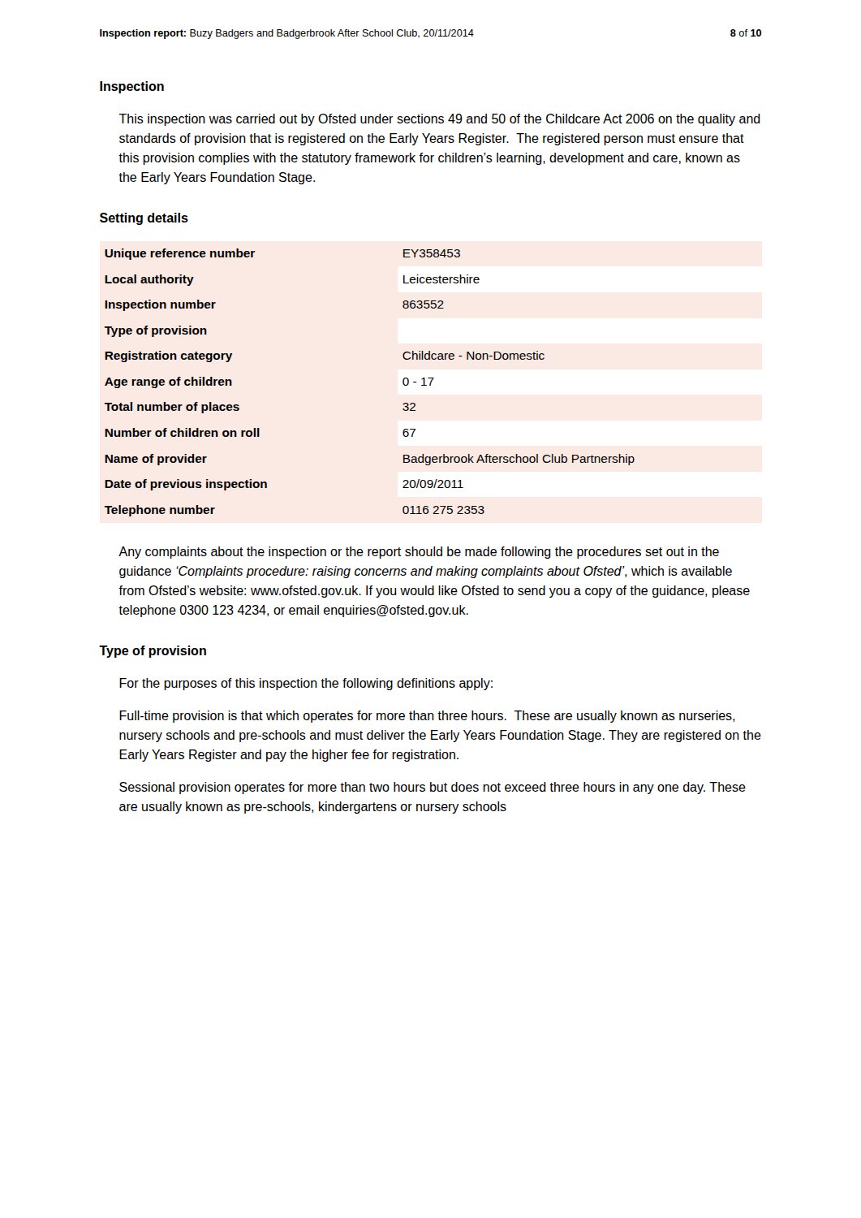Inspection report: Buzy Badgers and Badgerbrook After School Club, 20/11/2014
8 of 10
Inspection
This inspection was carried out by Ofsted under sections 49 and 50 of the Childcare Act 2006 on the quality and standards of provision that is registered on the Early Years Register. The registered person must ensure that this provision complies with the statutory framework for children’s learning, development and care, known as the Early Years Foundation Stage.
Setting details
| Unique reference number | EY358453 |
| Local authority | Leicestershire |
| Inspection number | 863552 |
| Type of provision | |
| Registration category | Childcare - Non-Domestic |
| Age range of children | 0 - 17 |
| Total number of places | 32 |
| Number of children on roll | 67 |
| Name of provider | Badgerbrook Afterschool Club Partnership |
| Date of previous inspection | 20/09/2011 |
| Telephone number | 0116 275 2353 |
Any complaints about the inspection or the report should be made following the procedures set out in the guidance ‘Complaints procedure: raising concerns and making complaints about Ofsted’, which is available from Ofsted’s website: www.ofsted.gov.uk. If you would like Ofsted to send you a copy of the guidance, please telephone 0300 123 4234, or email enquiries@ofsted.gov.uk.
Type of provision
For the purposes of this inspection the following definitions apply:
Full-time provision is that which operates for more than three hours. These are usually known as nurseries, nursery schools and pre-schools and must deliver the Early Years Foundation Stage. They are registered on the Early Years Register and pay the higher fee for registration.
Sessional provision operates for more than two hours but does not exceed three hours in any one day. These are usually known as pre-schools, kindergartens or nursery schools